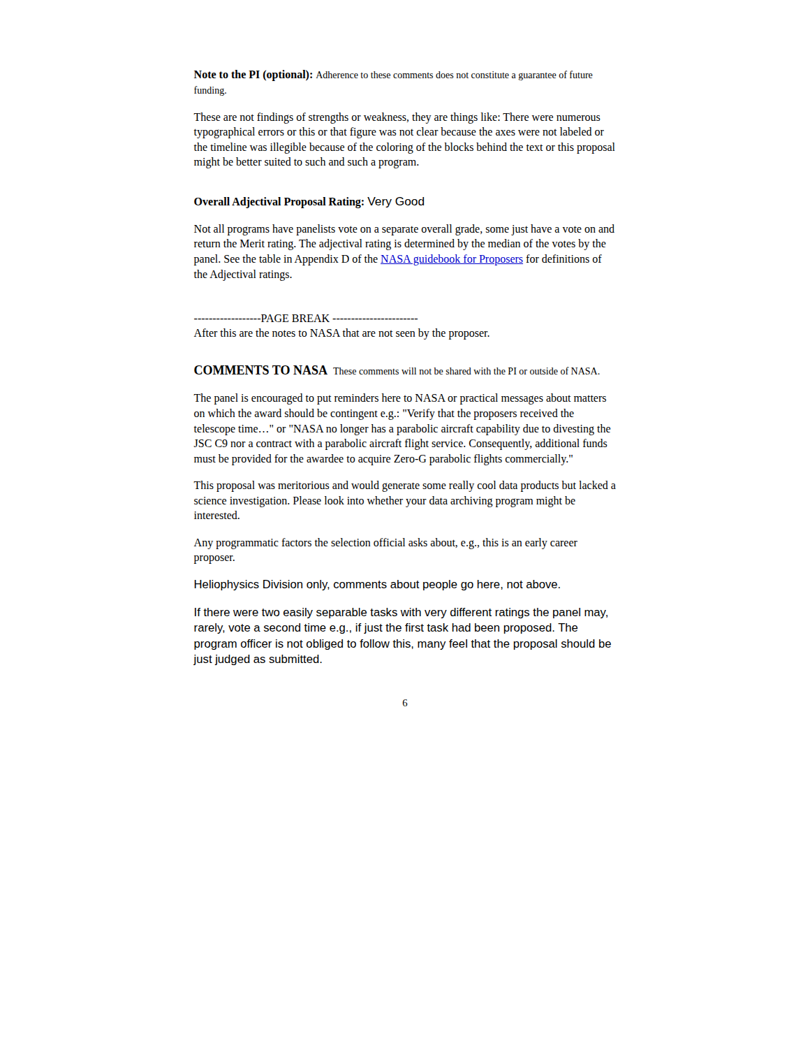Note to the PI (optional): Adherence to these comments does not constitute a guarantee of future funding.
These are not findings of strengths or weakness, they are things like: There were numerous typographical errors or this or that figure was not clear because the axes were not labeled or the timeline was illegible because of the coloring of the blocks behind the text or this proposal might be better suited to such and such a program.
Overall Adjectival Proposal Rating: Very Good
Not all programs have panelists vote on a separate overall grade, some just have a vote on and return the Merit rating. The adjectival rating is determined by the median of the votes by the panel. See the table in Appendix D of the NASA guidebook for Proposers for definitions of the Adjectival ratings.
------------------PAGE BREAK -----------------------
After this are the notes to NASA that are not seen by the proposer.
COMMENTS TO NASA These comments will not be shared with the PI or outside of NASA.
The panel is encouraged to put reminders here to NASA or practical messages about matters on which the award should be contingent e.g.: "Verify that the proposers received the telescope time…" or "NASA no longer has a parabolic aircraft capability due to divesting the JSC C9 nor a contract with a parabolic aircraft flight service. Consequently, additional funds must be provided for the awardee to acquire Zero-G parabolic flights commercially."
This proposal was meritorious and would generate some really cool data products but lacked a science investigation. Please look into whether your data archiving program might be interested.
Any programmatic factors the selection official asks about, e.g., this is an early career proposer.
Heliophysics Division only, comments about people go here, not above.
If there were two easily separable tasks with very different ratings the panel may, rarely, vote a second time e.g., if just the first task had been proposed. The program officer is not obliged to follow this, many feel that the proposal should be just judged as submitted.
6